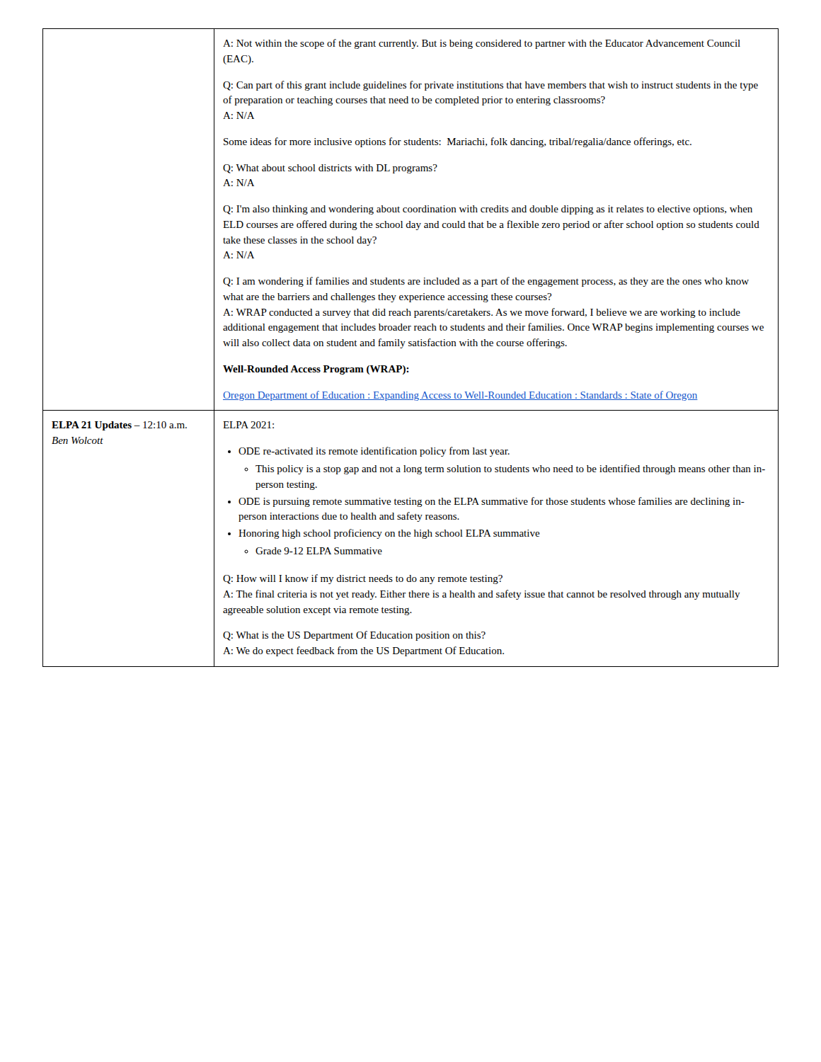| | A: Not within the scope of the grant currently. But is being considered to partner with the Educator Advancement Council (EAC). Q: Can part of this grant include guidelines for private institutions that have members that wish to instruct students in the type of preparation or teaching courses that need to be completed prior to entering classrooms? A: N/A Some ideas for more inclusive options for students: Mariachi, folk dancing, tribal/regalia/dance offerings, etc. Q: What about school districts with DL programs? A: N/A Q: I'm also thinking and wondering about coordination with credits and double dipping as it relates to elective options, when ELD courses are offered during the school day and could that be a flexible zero period or after school option so students could take these classes in the school day? A: N/A Q: I am wondering if families and students are included as a part of the engagement process, as they are the ones who know what are the barriers and challenges they experience accessing these courses? A: WRAP conducted a survey that did reach parents/caretakers. As we move forward, I believe we are working to include additional engagement that includes broader reach to students and their families. Once WRAP begins implementing courses we will also collect data on student and family satisfaction with the course offerings. Well-Rounded Access Program (WRAP): Oregon Department of Education : Expanding Access to Well-Rounded Education : Standards : State of Oregon |
| ELPA 21 Updates – 12:10 a.m. Ben Wolcott | ELPA 2021: ODE re-activated its remote identification policy from last year. This policy is a stop gap and not a long term solution to students who need to be identified through means other than in-person testing. ODE is pursuing remote summative testing on the ELPA summative for those students whose families are declining in-person interactions due to health and safety reasons. Honoring high school proficiency on the high school ELPA summative Grade 9-12 ELPA Summative Q: How will I know if my district needs to do any remote testing? A: The final criteria is not yet ready. Either there is a health and safety issue that cannot be resolved through any mutually agreeable solution except via remote testing. Q: What is the US Department Of Education position on this? A: We do expect feedback from the US Department Of Education. |